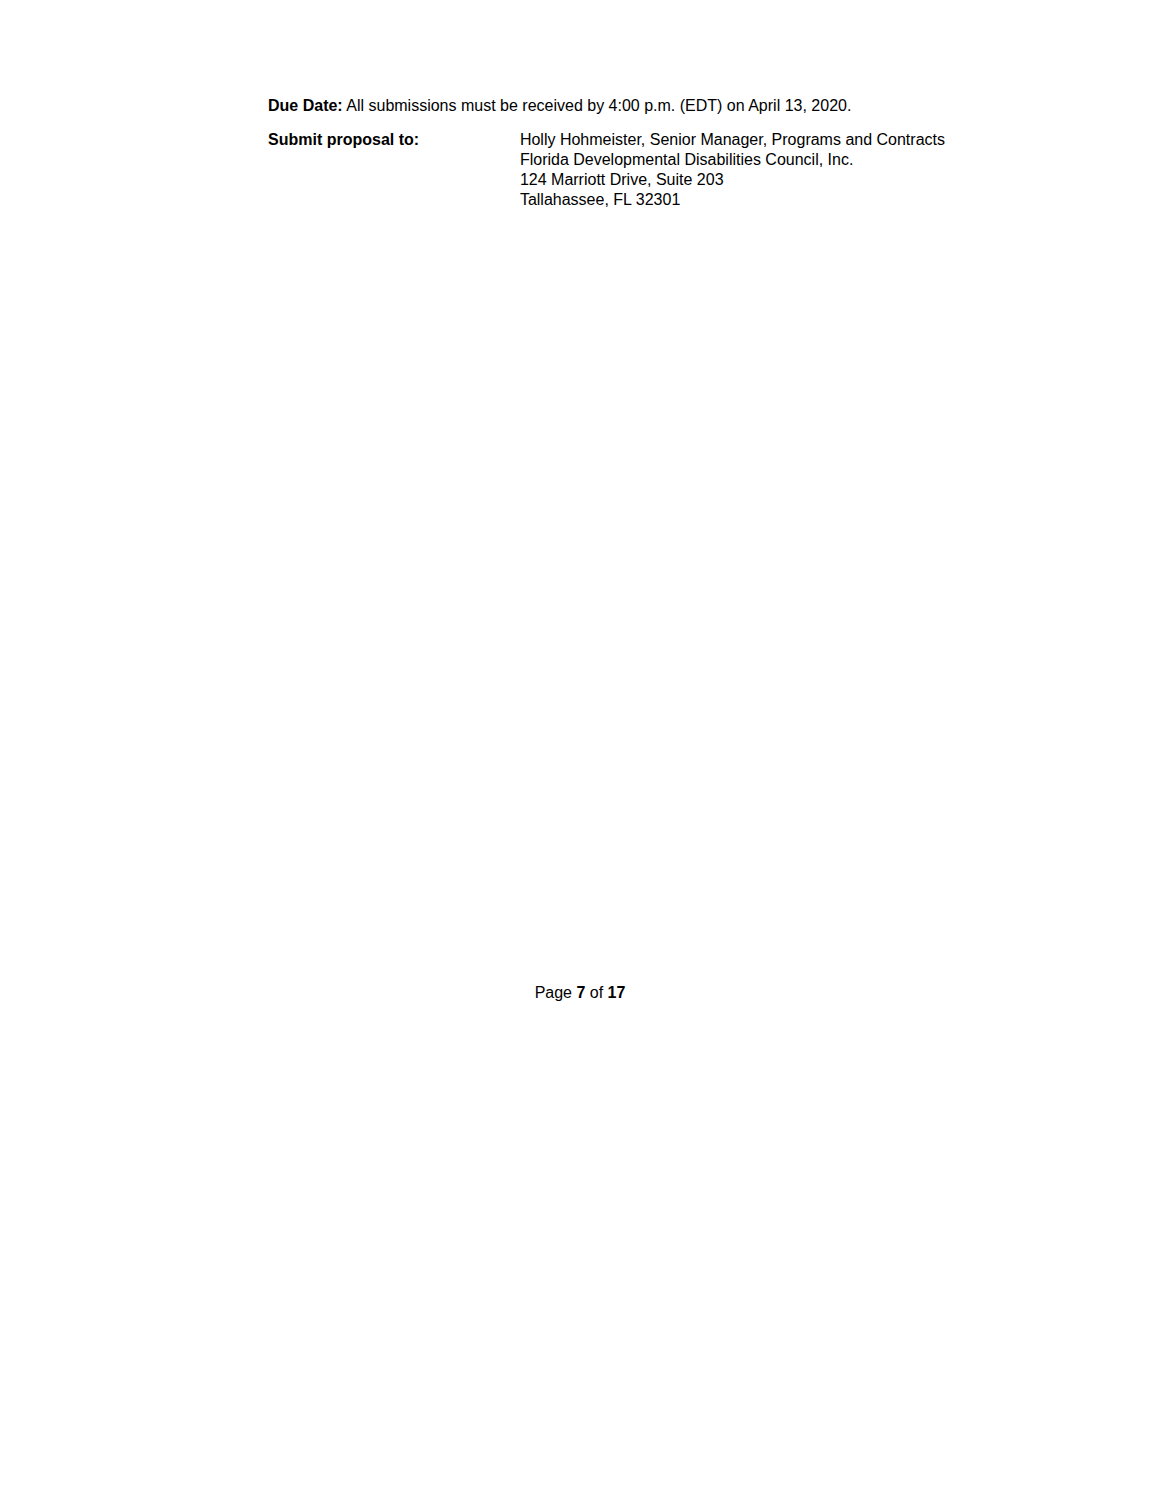Due Date: All submissions must be received by 4:00 p.m. (EDT) on April 13, 2020.
Submit proposal to:
Holly Hohmeister, Senior Manager, Programs and Contracts
Florida Developmental Disabilities Council, Inc.
124 Marriott Drive, Suite 203
Tallahassee, FL 32301
Page 7 of 17